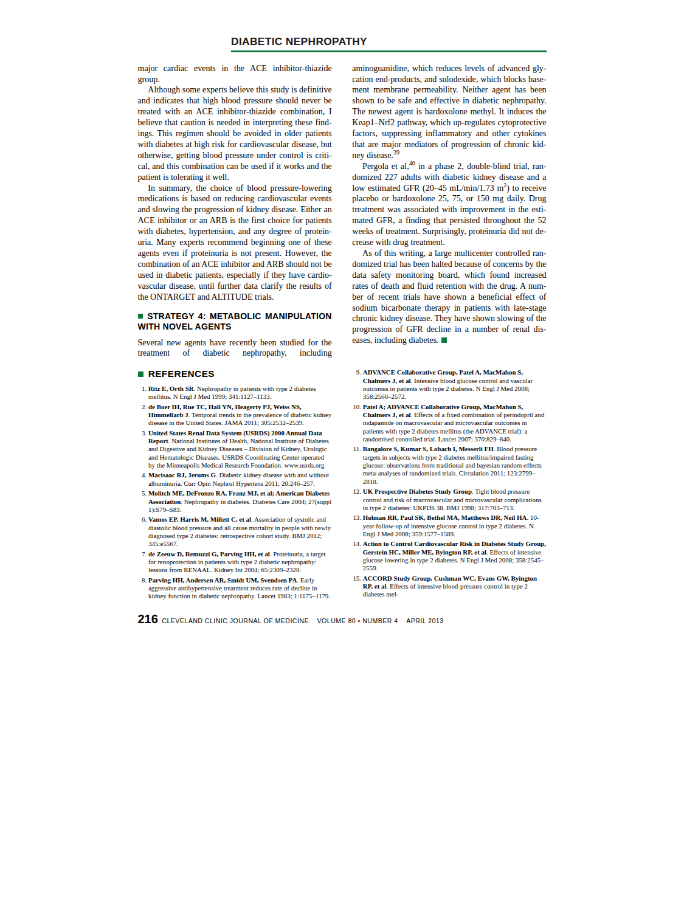DIABETIC NEPHROPATHY
major cardiac events in the ACE inhibitor-thiazide group.
Although some experts believe this study is definitive and indicates that high blood pressure should never be treated with an ACE inhibitor-thiazide combination, I believe that caution is needed in interpreting these findings. This regimen should be avoided in older patients with diabetes at high risk for cardiovascular disease, but otherwise, getting blood pressure under control is critical, and this combination can be used if it works and the patient is tolerating it well.
In summary, the choice of blood pressure-lowering medications is based on reducing cardiovascular events and slowing the progression of kidney disease. Either an ACE inhibitor or an ARB is the first choice for patients with diabetes, hypertension, and any degree of proteinuria. Many experts recommend beginning one of these agents even if proteinuria is not present. However, the combination of an ACE inhibitor and ARB should not be used in diabetic patients, especially if they have cardiovascular disease, until further data clarify the results of the ONTARGET and ALTITUDE trials.
STRATEGY 4: METABOLIC MANIPULATION WITH NOVEL AGENTS
Several new agents have recently been studied for the treatment of diabetic nephropathy, including aminoguanidine, which reduces levels of advanced glycation end-products, and sulodexide, which blocks basement membrane permeability. Neither agent has been shown to be safe and effective in diabetic nephropathy. The newest agent is bardoxolone methyl. It induces the Keap1–Nrf2 pathway, which up-regulates cytoprotective factors, suppressing inflammatory and other cytokines that are major mediators of progression of chronic kidney disease.39
Pergola et al,40 in a phase 2, double-blind trial, randomized 227 adults with diabetic kidney disease and a low estimated GFR (20–45 mL/min/1.73 m2) to receive placebo or bardoxolone 25, 75, or 150 mg daily. Drug treatment was associated with improvement in the estimated GFR, a finding that persisted throughout the 52 weeks of treatment. Surprisingly, proteinuria did not decrease with drug treatment.
As of this writing, a large multicenter controlled randomized trial has been halted because of concerns by the data safety monitoring board, which found increased rates of death and fluid retention with the drug. A number of recent trials have shown a beneficial effect of sodium bicarbonate therapy in patients with late-stage chronic kidney disease. They have shown slowing of the progression of GFR decline in a number of renal diseases, including diabetes.
REFERENCES
Ritz E, Orth SR. Nephropathy in patients with type 2 diabetes mellitus. N Engl J Med 1999; 341:1127–1133.
de Boer IH, Rue TC, Hall YN, Heagerty PJ, Weiss NS, Himmelfarb J. Temporal trends in the prevalence of diabetic kidney disease in the United States. JAMA 2011; 305:2532–2539.
United States Renal Data System (USRDS) 2000 Annual Data Report. National Institutes of Health, National Institute of Diabetes and Digestive and Kidney Diseases – Division of Kidney, Urologic and Hematologic Diseases. USRDS Coordinating Center operated by the Minneapolis Medical Research Foundation. www.usrds.org
Macisaac RJ, Jerums G. Diabetic kidney disease with and without albuminuria. Curr Opin Nephrol Hypertens 2011; 20:246–257.
Molitch ME, DeFronzo RA, Franz MJ, et al; American Diabetes Association. Nephropathy in diabetes. Diabetes Care 2004; 27(suppl 1):S79–S83.
Vamos EP, Harris M, Millett C, et al. Association of systolic and diastolic blood pressure and all cause mortality in people with newly diagnosed type 2 diabetes: retrospective cohort study. BMJ 2012; 345:e5567.
de Zeeuw D, Remuzzi G, Parving HH, et al. Proteinuria, a target for renoprotection in patients with type 2 diabetic nephropathy: lessons from RENAAL. Kidney Int 2004; 65:2309–2320.
Parving HH, Andersen AR, Smidt UM, Svendsen PA. Early aggressive antihypertensive treatment reduces rate of decline in kidney function in diabetic nephropathy. Lancet 1983; 1:1175–1179.
ADVANCE Collaborative Group, Patel A, MacMahon S, Chalmers J, et al. Intensive blood glucose control and vascular outcomes in patients with type 2 diabetes. N Engl J Med 2008; 358:2560–2572.
Patel A; ADVANCE Collaborative Group, MacMahon S, Chalmers J, et al. Effects of a fixed combination of perindopril and indapamide on macrovascular and microvascular outcomes in patients with type 2 diabetes mellitus (the ADVANCE trial): a randomised controlled trial. Lancet 2007; 370:829–840.
Bangalore S, Kumar S, Lobach I, Messerli FH. Blood pressure targets in subjects with type 2 diabetes mellitus/impaired fasting glucose: observations from traditional and bayesian random-effects meta-analyses of randomized trials. Circulation 2011; 123:2799–2810.
UK Prospective Diabetes Study Group. Tight blood pressure control and risk of macrovascular and microvascular complications in type 2 diabetes: UKPDS 38. BMJ 1998; 317:703–713.
Holman RR, Paul SK, Bethel MA, Matthews DR, Neil HA. 10-year follow-up of intensive glucose control in type 2 diabetes. N Engl J Med 2008; 359:1577–1589.
Action to Control Cardiovascular Risk in Diabetes Study Group, Gerstein HC, Miller ME, Byington RP, et al. Effects of intensive glucose lowering in type 2 diabetes. N Engl J Med 2008; 358:2545–2559.
ACCORD Study Group, Cushman WC, Evans GW, Byington RP, et al. Effects of intensive blood-pressure control in type 2 diabetes mel-
216 CLEVELAND CLINIC JOURNAL OF MEDICINE VOLUME 80 • NUMBER 4 APRIL 2013